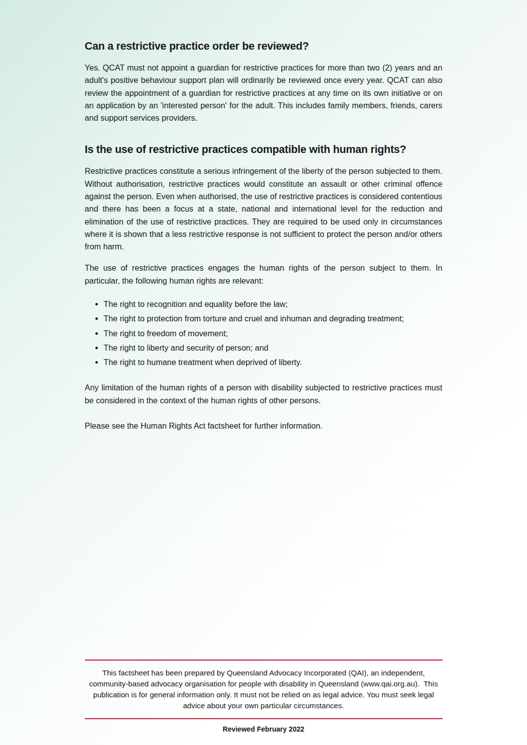Can a restrictive practice order be reviewed?
Yes. QCAT must not appoint a guardian for restrictive practices for more than two (2) years and an adult's positive behaviour support plan will ordinarily be reviewed once every year. QCAT can also review the appointment of a guardian for restrictive practices at any time on its own initiative or on an application by an 'interested person' for the adult. This includes family members, friends, carers and support services providers.
Is the use of restrictive practices compatible with human rights?
Restrictive practices constitute a serious infringement of the liberty of the person subjected to them. Without authorisation, restrictive practices would constitute an assault or other criminal offence against the person. Even when authorised, the use of restrictive practices is considered contentious and there has been a focus at a state, national and international level for the reduction and elimination of the use of restrictive practices. They are required to be used only in circumstances where it is shown that a less restrictive response is not sufficient to protect the person and/or others from harm.
The use of restrictive practices engages the human rights of the person subject to them. In particular, the following human rights are relevant:
The right to recognition and equality before the law;
The right to protection from torture and cruel and inhuman and degrading treatment;
The right to freedom of movement;
The right to liberty and security of person; and
The right to humane treatment when deprived of liberty.
Any limitation of the human rights of a person with disability subjected to restrictive practices must be considered in the context of the human rights of other persons.
Please see the Human Rights Act factsheet for further information.
This factsheet has been prepared by Queensland Advocacy Incorporated (QAI), an independent, community-based advocacy organisation for people with disability in Queensland (www.qai.org.au). This publication is for general information only. It must not be relied on as legal advice. You must seek legal advice about your own particular circumstances.
Reviewed February 2022